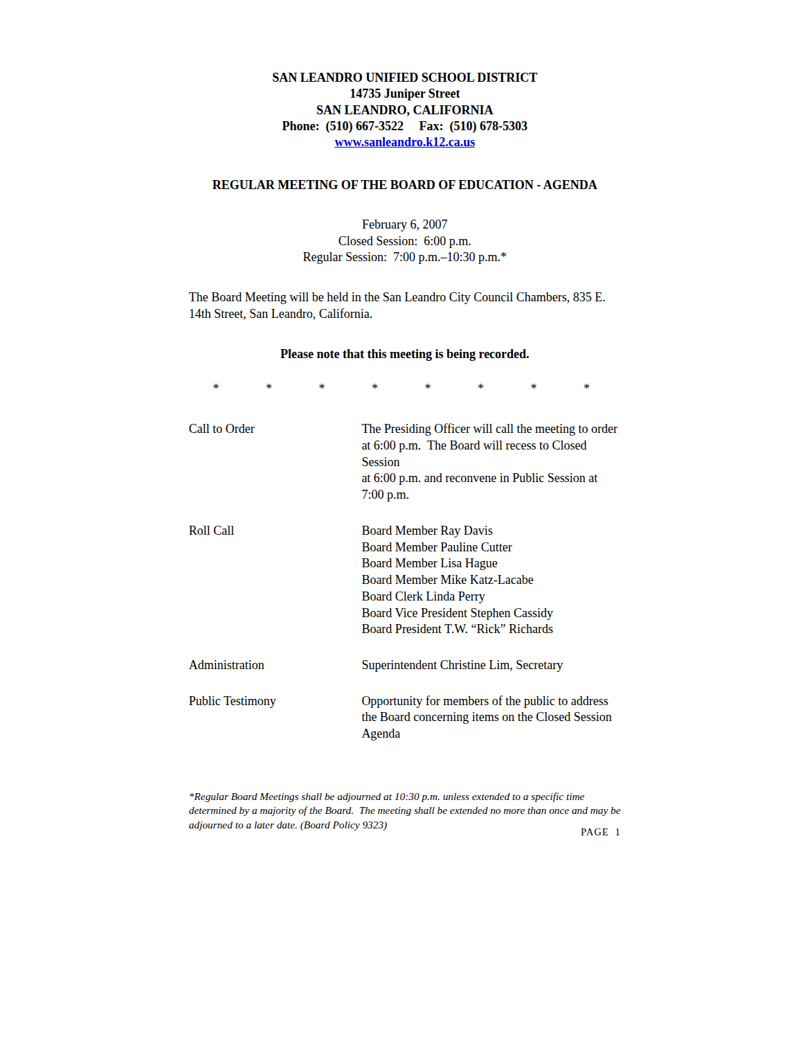SAN LEANDRO UNIFIED SCHOOL DISTRICT
14735 Juniper Street
SAN LEANDRO, CALIFORNIA
Phone: (510) 667-3522 Fax: (510) 678-5303
www.sanleandro.k12.ca.us
REGULAR MEETING OF THE BOARD OF EDUCATION - AGENDA
February 6, 2007
Closed Session: 6:00 p.m.
Regular Session: 7:00 p.m.–10:30 p.m.*
The Board Meeting will be held in the San Leandro City Council Chambers, 835 E. 14th Street, San Leandro, California.
Please note that this meeting is being recorded.
* * * * * * * *
| Call to Order | The Presiding Officer will call the meeting to order at 6:00 p.m. The Board will recess to Closed Session at 6:00 p.m. and reconvene in Public Session at 7:00 p.m. |
| Roll Call | Board Member Ray Davis Board Member Pauline Cutter Board Member Lisa Hague Board Member Mike Katz-Lacabe Board Clerk Linda Perry Board Vice President Stephen Cassidy Board President T.W. “Rick” Richards |
| Administration | Superintendent Christine Lim, Secretary |
| Public Testimony | Opportunity for members of the public to address the Board concerning items on the Closed Session Agenda |
*Regular Board Meetings shall be adjourned at 10:30 p.m. unless extended to a specific time determined by a majority of the Board. The meeting shall be extended no more than once and may be adjourned to a later date. (Board Policy 9323)
PAGE 1